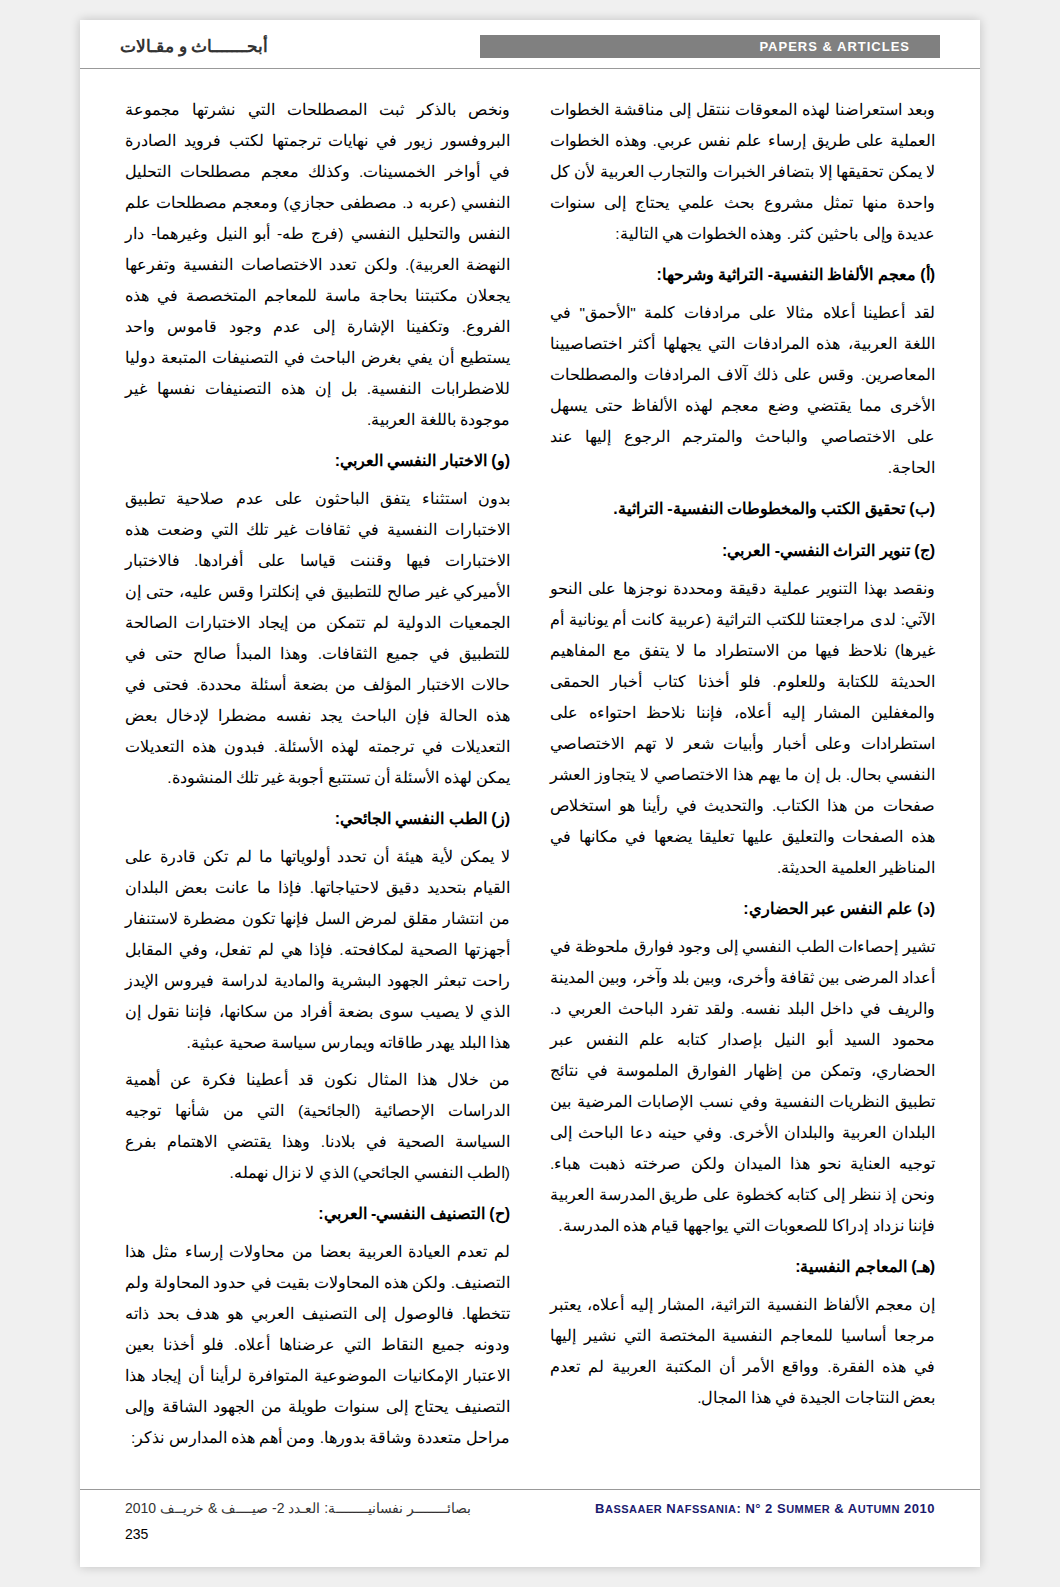PAPERS & ARTICLES
أبحـــــــاث و مقـالات
وبعد استعراضنا لهذه المعوقات ننتقل إلى مناقشة الخطوات العملية على طريق إرساء علم نفس عربي. وهذه الخطوات لا يمكن تحقيقها إلا بتضافر الخبرات والتجارب العربية لأن كل واحدة منها تمثل مشروع بحث علمي يحتاج إلى سنوات عديدة وإلى باحثين كثر. وهذه الخطوات هي التالية:
(أ) معجم الألفاظ النفسية- التراثية وشرحها:
لقد أعطينا أعلاه مثالا على مرادفات كلمة "الأحمق" في اللغة العربية، هذه المرادفات التي يجهلها أكثر اختصاصيينا المعاصرين. وقس على ذلك آلاف المرادفات والمصطلحات الأخرى مما يقتضي وضع معجم لهذه الألفاظ حتى يسهل على الاختصاصي والباحث والمترجم الرجوع إليها عند الحاجة.
(ب) تحقيق الكتب والمخطوطات النفسية- التراثية.
(ج) تنوير التراث النفسي- العربي:
ونقصد بهذا التنوير عملية دقيقة ومحددة نوجزها على النحو الآتي: لدى مراجعتنا للكتب التراثية (عربية كانت أم يونانية أم غيرها) نلاحظ فيها من الاستطراد ما لا يتفق مع المفاهيم الحديثة للكتابة وللعلوم. فلو أخذنا كتاب أخبار الحمقى والمغفلين المشار إليه أعلاه، فإننا نلاحظ احتواءه على استطرادات وعلى أخبار وأبيات شعر لا تهم الاختصاصي النفسي بحال. بل إن ما يهم هذا الاختصاصي لا يتجاوز العشر صفحات من هذا الكتاب. والتحديث في رأينا هو استخلاص هذه الصفحات والتعليق عليها تعليقا يضعها في مكانها في المناظير العلمية الحديثة.
(د) علم النفس عبر الحضاري:
تشير إحصاءات الطب النفسي إلى وجود فوارق ملحوظة في أعداد المرضى بين ثقافة وأخرى، وبين بلد وآخر، وبين المدينة والريف في داخل البلد نفسه. ولقد تفرد الباحث العربي د. محمود السيد أبو النيل بإصدار كتابه علم النفس عبر الحضاري، وتمكن من إظهار الفوارق الملموسة في نتائج تطبيق النظريات النفسية وفي نسب الإصابات المرضية بين البلدان العربية والبلدان الأخرى. وفي حينه دعا الباحث إلى توجيه العناية نحو هذا الميدان ولكن صرخته ذهبت هباء. ونحن إذ ننظر إلى كتابه كخطوة على طريق المدرسة العربية فإننا نزداد إدراكا للصعوبات التي يواجهها قيام هذه المدرسة.
(هـ) المعاجم النفسية:
إن معجم الألفاظ النفسية التراثية، المشار إليه أعلاه، يعتبر مرجعا أساسيا للمعاجم النفسية المختصة التي نشير إليها في هذه الفقرة. وواقع الأمر أن المكتبة العربية لم تعدم بعض النتاجات الجيدة في هذا المجال.
ونخص بالذكر ثبت المصطلحات التي نشرتها مجموعة البروفسور زيور في نهايات ترجمتها لكتب فرويد الصادرة في أواخر الخمسينات. وكذلك معجم مصطلحات التحليل النفسي (عربه د. مصطفى حجازي) ومعجم مصطلحات علم النفس والتحليل النفسي (فرج طه- أبو النيل وغيرهما- دار النهضة العربية). ولكن تعدد الاختصاصات النفسية وتفرعها يجعلان مكتبتنا بحاجة ماسة للمعاجم المتخصصة في هذه الفروع. وتكفينا الإشارة إلى عدم وجود قاموس واحد يستطيع أن يفي بغرض الباحث في التصنيفات المتبعة دوليا للاضطرابات النفسية. بل إن هذه التصنيفات نفسها غير موجودة باللغة العربية.
(و) الاختبار النفسي العربي:
بدون استثناء يتفق الباحثون على عدم صلاحية تطبيق الاختبارات النفسية في ثقافات غير تلك التي وضعت هذه الاختبارات فيها وقننت قياسا على أفرادها. فالاختبار الأميركي غير صالح للتطبيق في إنكلترا وقس عليه، حتى إن الجمعيات الدولية لم تتمكن من إيجاد الاختبارات الصالحة للتطبيق في جميع الثقافات. وهذا المبدأ صالح حتى في حالات الاختبار المؤلف من بضعة أسئلة محددة. فحتى في هذه الحالة فإن الباحث يجد نفسه مضطرا لإدخال بعض التعديلات في ترجمته لهذه الأسئلة. فبدون هذه التعديلات يمكن لهذه الأسئلة أن تستتبع أجوبة غير تلك المنشودة.
(ز) الطب النفسي الجائحي:
لا يمكن لأية هيئة أن تحدد أولوياتها ما لم تكن قادرة على القيام بتحديد دقيق لاحتياجاتها. فإذا ما عانت بعض البلدان من انتشار مقلق لمرض السل فإنها تكون مضطرة لاستنفار أجهزتها الصحية لمكافحته. فإذا هي لم تفعل، وفي المقابل راحت تبعثر الجهود البشرية والمادية لدراسة فيروس الإيدز الذي لا يصيب سوى بضعة أفراد من سكانها، فإننا نقول إن هذا البلد يهدر طاقاته ويمارس سياسة صحية عبثية.
من خلال هذا المثال نكون قد أعطينا فكرة عن أهمية الدراسات الإحصائية (الجائحية) التي من شأنها توجيه السياسة الصحية في بلادنا. وهذا يقتضي الاهتمام بفرع (الطب النفسي الجائحي) الذي لا نزال نهمله.
(ح) التصنيف النفسي- العربي:
لم تعدم العيادة العربية بعضا من محاولات إرساء مثل هذا التصنيف. ولكن هذه المحاولات بقيت في حدود المحاولة ولم تتخطها. فالوصول إلى التصنيف العربي هو هدف بحد ذاته ودونه جميع النقاط التي عرضناها أعلاه. فلو أخذنا بعين الاعتبار الإمكانيات الموضوعية المتوافرة لرأينا أن إيجاد هذا التصنيف يحتاج إلى سنوات طويلة من الجهود الشاقة وإلى مراحل متعددة وشاقة بدورها. ومن أهم هذه المدارس نذكر:
BASSAAER NAFSSANIA: N° 2 SUMMER & AUTUMN 2010
بصائــــــــر نفسانيــــــــة: العـدد 2- صيــــف & خريــف 2010
235